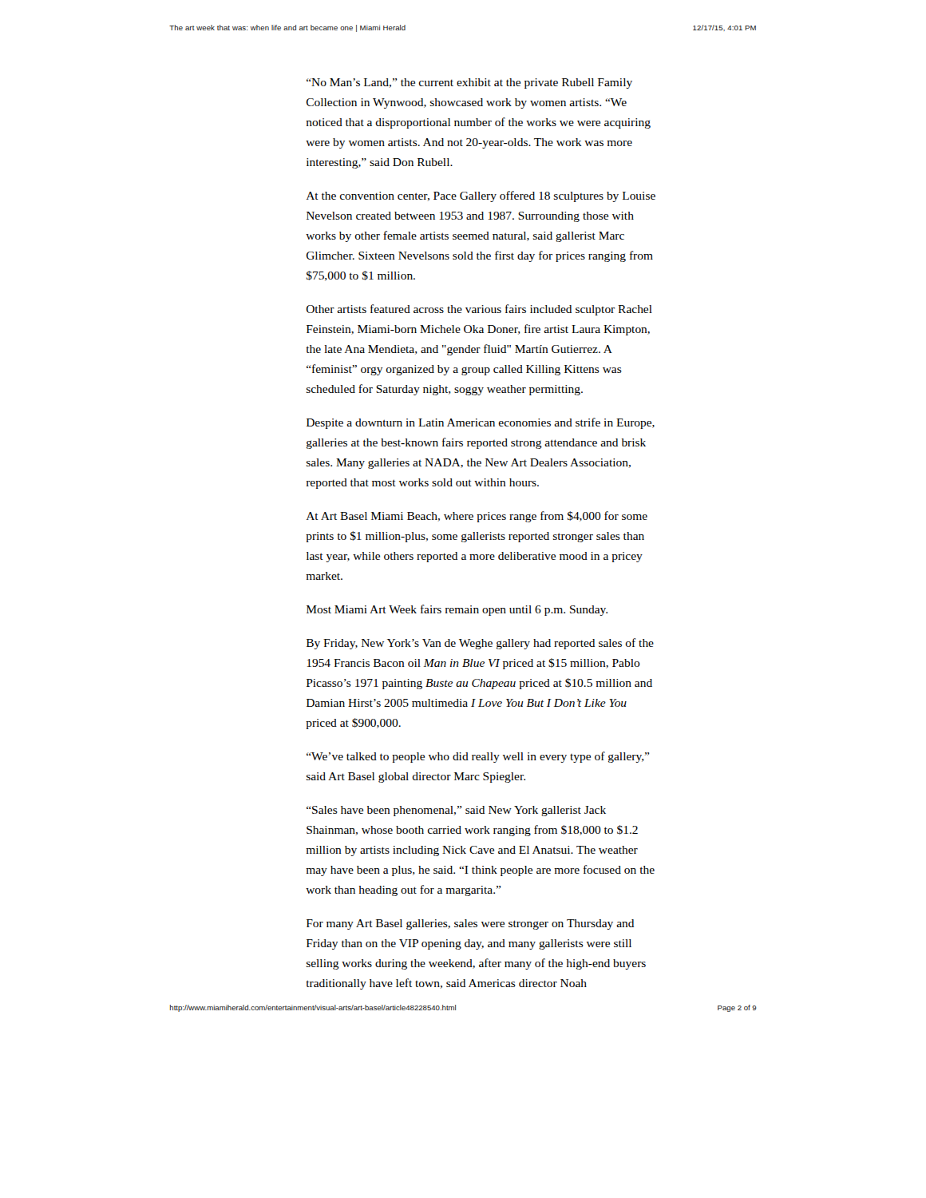The art week that was: when life and art became one | Miami Herald
12/17/15, 4:01 PM
“No Man’s Land,” the current exhibit at the private Rubell Family Collection in Wynwood, showcased work by women artists. “We noticed that a disproportional number of the works we were acquiring were by women artists. And not 20-year-olds. The work was more interesting,” said Don Rubell.
At the convention center, Pace Gallery offered 18 sculptures by Louise Nevelson created between 1953 and 1987. Surrounding those with works by other female artists seemed natural, said gallerist Marc Glimcher. Sixteen Nevelsons sold the first day for prices ranging from $75,000 to $1 million.
Other artists featured across the various fairs included sculptor Rachel Feinstein, Miami-born Michele Oka Doner, fire artist Laura Kimpton, the late Ana Mendieta, and "gender fluid" Martín Gutierrez. A “feminist” orgy organized by a group called Killing Kittens was scheduled for Saturday night, soggy weather permitting.
Despite a downturn in Latin American economies and strife in Europe, galleries at the best-known fairs reported strong attendance and brisk sales. Many galleries at NADA, the New Art Dealers Association, reported that most works sold out within hours.
At Art Basel Miami Beach, where prices range from $4,000 for some prints to $1 million-plus, some gallerists reported stronger sales than last year, while others reported a more deliberative mood in a pricey market.
Most Miami Art Week fairs remain open until 6 p.m. Sunday.
By Friday, New York’s Van de Weghe gallery had reported sales of the 1954 Francis Bacon oil Man in Blue VI priced at $15 million, Pablo Picasso’s 1971 painting Buste au Chapeau priced at $10.5 million and Damian Hirst’s 2005 multimedia I Love You But I Don’t Like You priced at $900,000.
“We’ve talked to people who did really well in every type of gallery,” said Art Basel global director Marc Spiegler.
“Sales have been phenomenal,” said New York gallerist Jack Shainman, whose booth carried work ranging from $18,000 to $1.2 million by artists including Nick Cave and El Anatsui. The weather may have been a plus, he said. “I think people are more focused on the work than heading out for a margarita.”
For many Art Basel galleries, sales were stronger on Thursday and Friday than on the VIP opening day, and many gallerists were still selling works during the weekend, after many of the high-end buyers traditionally have left town, said Americas director Noah
http://www.miamiherald.com/entertainment/visual-arts/art-basel/article48228540.html
Page 2 of 9